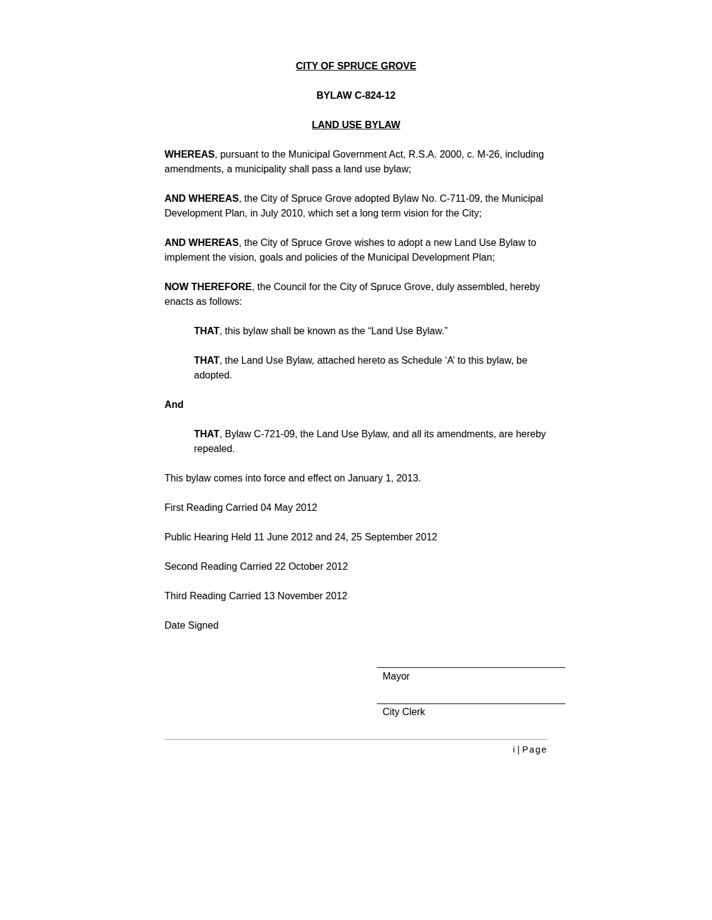CITY OF SPRUCE GROVE
BYLAW C-824-12
LAND USE BYLAW
WHEREAS, pursuant to the Municipal Government Act, R.S.A. 2000, c. M-26, including amendments, a municipality shall pass a land use bylaw;
AND WHEREAS, the City of Spruce Grove adopted Bylaw No. C-711-09, the Municipal Development Plan, in July 2010, which set a long term vision for the City;
AND WHEREAS, the City of Spruce Grove wishes to adopt a new Land Use Bylaw to implement the vision, goals and policies of the Municipal Development Plan;
NOW THEREFORE, the Council for the City of Spruce Grove, duly assembled, hereby enacts as follows:
THAT, this bylaw shall be known as the “Land Use Bylaw.”
THAT, the Land Use Bylaw, attached hereto as Schedule ‘A’ to this bylaw, be adopted.
And
THAT, Bylaw C-721-09, the Land Use Bylaw, and all its amendments, are hereby repealed.
This bylaw comes into force and effect on January 1, 2013.
First Reading Carried 04 May 2012
Public Hearing Held 11 June 2012 and 24, 25 September 2012
Second Reading Carried 22 October 2012
Third Reading Carried 13 November 2012
Date Signed
Mayor
City Clerk
i | Page